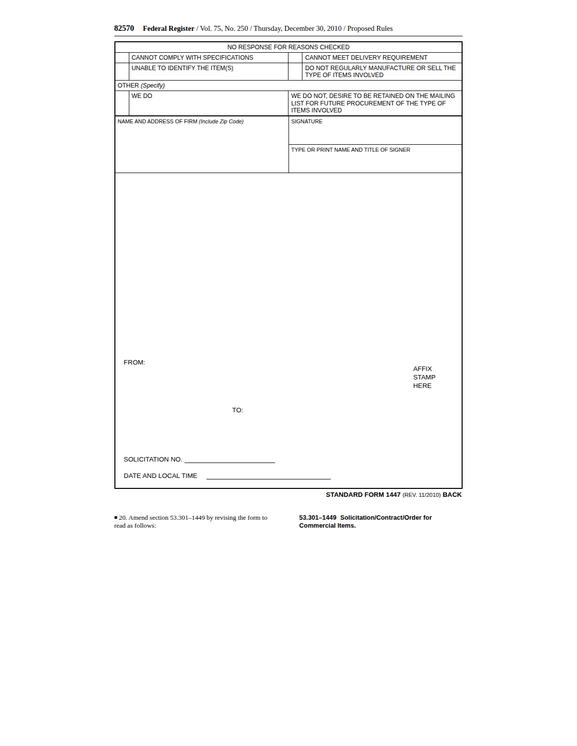82570 Federal Register / Vol. 75, No. 250 / Thursday, December 30, 2010 / Proposed Rules
| NO RESPONSE FOR REASONS CHECKED |
| | CANNOT COMPLY WITH SPECIFICATIONS | | CANNOT MEET DELIVERY REQUIREMENT |
| | UNABLE TO IDENTIFY THE ITEM(S) | | DO NOT REGULARLY MANUFACTURE OR SELL THE TYPE OF ITEMS INVOLVED |
| OTHER (Specify) |
| | WE DO | WE DO NOT, DESIRE TO BE RETAINED ON THE MAILING LIST FOR FUTURE PROCUREMENT OF THE TYPE OF ITEMS INVOLVED |
| NAME AND ADDRESS OF FIRM (Include Zip Code) | SIGNATURE |
| TYPE OR PRINT NAME AND TITLE OF SIGNER |
FROM:
TO:
AFFIX
STAMP
HERE
SOLICITATION NO.
DATE AND LOCAL TIME
STANDARD FORM 1447 (REV. 11/2010) BACK
■20. Amend section 53.301–1449 by revising the form to read as follows:
53.301–1449 Solicitation/Contract/Order for Commercial Items.